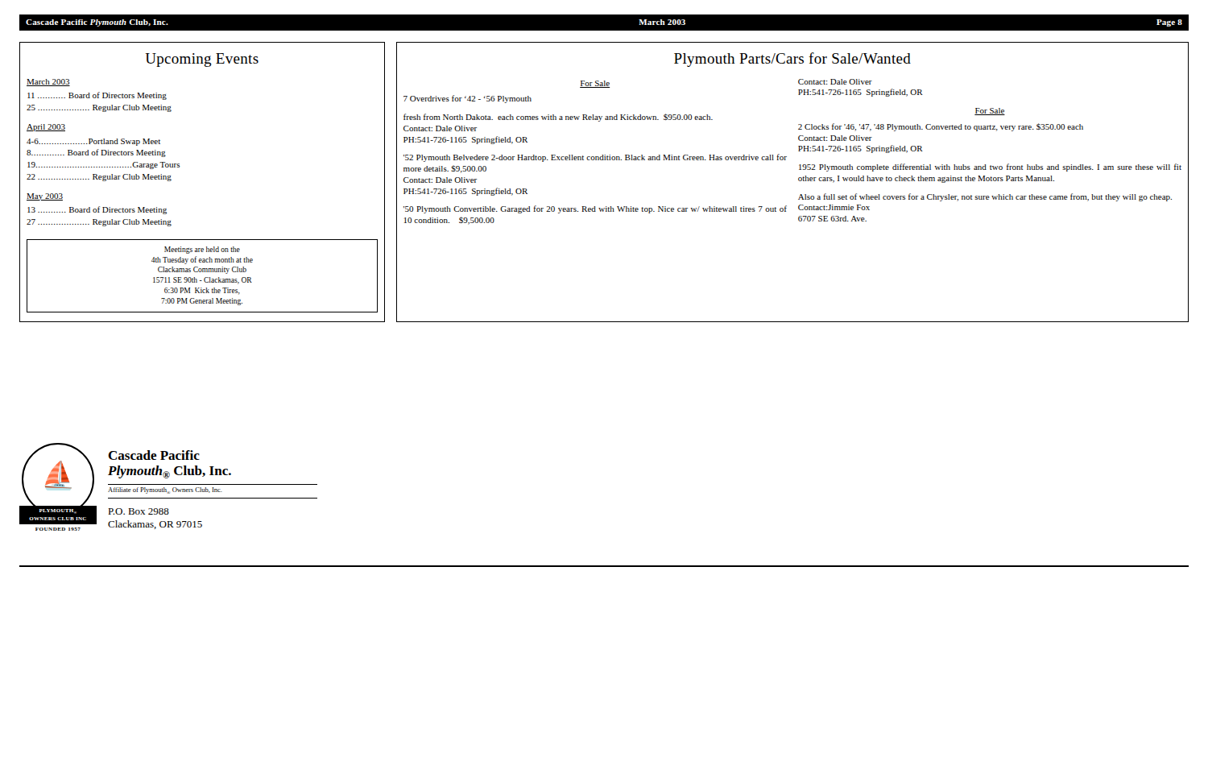Cascade Pacific Plymouth Club, Inc.
March 2003
Page 8
Upcoming Events
March 2003
11 ........... Board of Directors Meeting
25 .................... Regular Club Meeting
April 2003
4-6................... Portland Swap Meet
8............. Board of Directors Meeting
19..................................... Garage Tours
22 .................... Regular Club Meeting
May 2003
13 ........... Board of Directors Meeting
27 .................... Regular Club Meeting
Meetings are held on the
4th Tuesday of each month at the
Clackamas Community Club
15711 SE 90th - Clackamas, OR
6:30 PM Kick the Tires,
7:00 PM General Meeting.
Plymouth Parts/Cars for Sale/Wanted
For Sale
7 Overdrives for ‘42 - ‘56 Plymouth
fresh from North Dakota. each comes with a new Relay and Kickdown. $950.00 each.
Contact: Dale Oliver
PH:541-726-1165 Springfield, OR
'52 Plymouth Belvedere 2-door Hardtop. Excellent condition. Black and Mint Green. Has overdrive call for more details. $9,500.00
Contact: Dale Oliver
PH:541-726-1165 Springfield, OR
'50 Plymouth Convertible. Garaged for 20 years. Red with White top. Nice car w/ whitewall tires 7 out of 10 condition. $9,500.00
Contact: Dale Oliver
PH:541-726-1165 Springfield, OR
For Sale
2 Clocks for '46, '47, '48 Plymouth. Converted to quartz, very rare. $350.00 each
Contact: Dale Oliver
PH:541-726-1165 Springfield, OR
1952 Plymouth complete differential with hubs and two front hubs and spindles. I am sure these will fit other cars, I would have to check them against the Motors Parts Manual.
Also a full set of wheel covers for a Chrysler, not sure which car these came from, but they will go cheap.
Contact:Jimmie Fox
6707 SE 63rd. Ave.
⛵
PLYMOUTH®
OWNERS CLUB INC
FOUNDED 1957
Cascade Pacific
Plymouth® Club, Inc.
Affiliate of Plymouth® Owners Club, Inc.
P.O. Box 2988
Clackamas, OR 97015